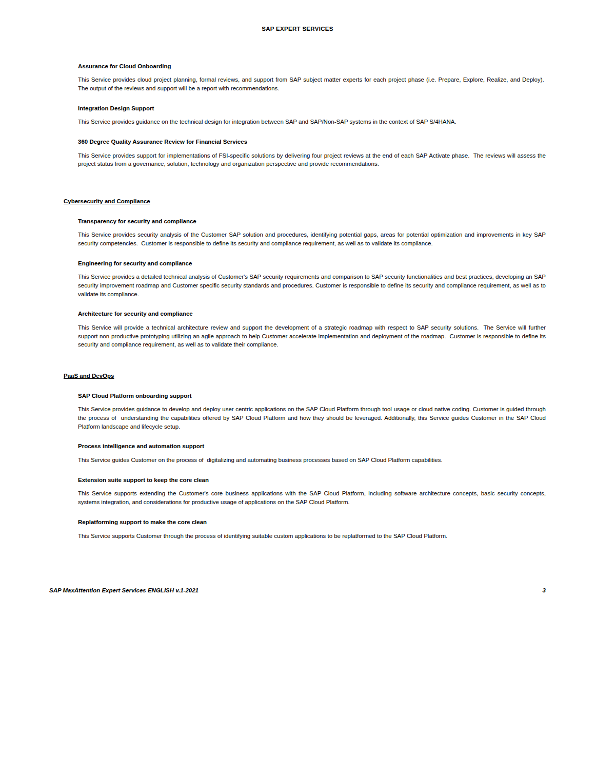SAP EXPERT SERVICES
Assurance for Cloud Onboarding
This Service provides cloud project planning, formal reviews, and support from SAP subject matter experts for each project phase (i.e. Prepare, Explore, Realize, and Deploy). The output of the reviews and support will be a report with recommendations.
Integration Design Support
This Service provides guidance on the technical design for integration between SAP and SAP/Non-SAP systems in the context of SAP S/4HANA.
360 Degree Quality Assurance Review for Financial Services
This Service provides support for implementations of FSI-specific solutions by delivering four project reviews at the end of each SAP Activate phase. The reviews will assess the project status from a governance, solution, technology and organization perspective and provide recommendations.
Cybersecurity and Compliance
Transparency for security and compliance
This Service provides security analysis of the Customer SAP solution and procedures, identifying potential gaps, areas for potential optimization and improvements in key SAP security competencies. Customer is responsible to define its security and compliance requirement, as well as to validate its compliance.
Engineering for security and compliance
This Service provides a detailed technical analysis of Customer's SAP security requirements and comparison to SAP security functionalities and best practices, developing an SAP security improvement roadmap and Customer specific security standards and procedures. Customer is responsible to define its security and compliance requirement, as well as to validate its compliance.
Architecture for security and compliance
This Service will provide a technical architecture review and support the development of a strategic roadmap with respect to SAP security solutions. The Service will further support non-productive prototyping utilizing an agile approach to help Customer accelerate implementation and deployment of the roadmap. Customer is responsible to define its security and compliance requirement, as well as to validate their compliance.
PaaS and DevOps
SAP Cloud Platform onboarding support
This Service provides guidance to develop and deploy user centric applications on the SAP Cloud Platform through tool usage or cloud native coding. Customer is guided through the process of understanding the capabilities offered by SAP Cloud Platform and how they should be leveraged. Additionally, this Service guides Customer in the SAP Cloud Platform landscape and lifecycle setup.
Process intelligence and automation support
This Service guides Customer on the process of digitalizing and automating business processes based on SAP Cloud Platform capabilities.
Extension suite support to keep the core clean
This Service supports extending the Customer's core business applications with the SAP Cloud Platform, including software architecture concepts, basic security concepts, systems integration, and considerations for productive usage of applications on the SAP Cloud Platform.
Replatforming support to make the core clean
This Service supports Customer through the process of identifying suitable custom applications to be replatformed to the SAP Cloud Platform.
SAP MaxAttention Expert Services ENGLISH v.1-2021 3